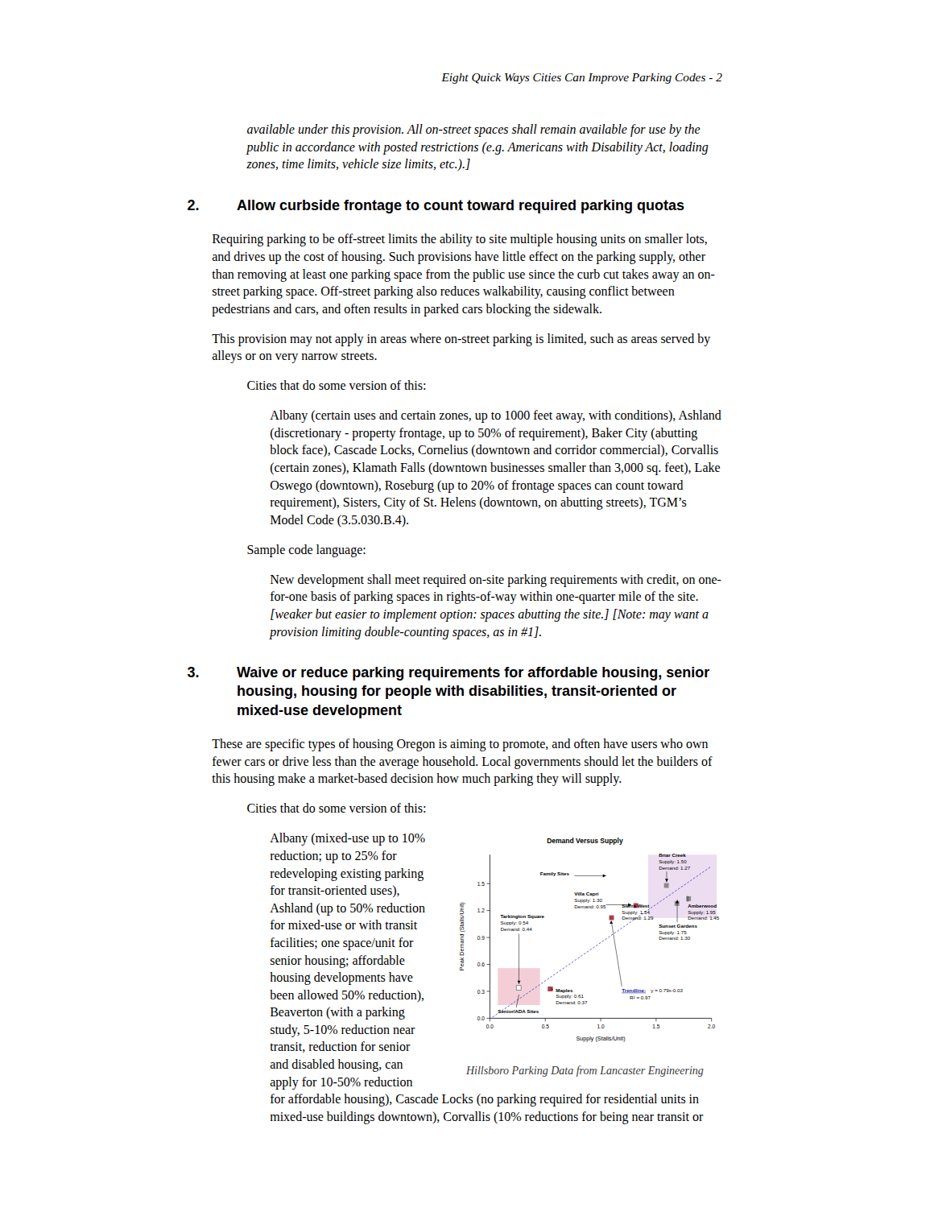Eight Quick Ways Cities Can Improve Parking Codes - 2
available under this provision. All on-street spaces shall remain available for use by the public in accordance with posted restrictions (e.g. Americans with Disability Act, loading zones, time limits, vehicle size limits, etc.).]
2. Allow curbside frontage to count toward required parking quotas
Requiring parking to be off-street limits the ability to site multiple housing units on smaller lots, and drives up the cost of housing. Such provisions have little effect on the parking supply, other than removing at least one parking space from the public use since the curb cut takes away an on-street parking space. Off-street parking also reduces walkability, causing conflict between pedestrians and cars, and often results in parked cars blocking the sidewalk.
This provision may not apply in areas where on-street parking is limited, such as areas served by alleys or on very narrow streets.
Cities that do some version of this:
Albany (certain uses and certain zones, up to 1000 feet away, with conditions), Ashland (discretionary - property frontage, up to 50% of requirement), Baker City (abutting block face), Cascade Locks, Cornelius (downtown and corridor commercial), Corvallis (certain zones), Klamath Falls (downtown businesses smaller than 3,000 sq. feet), Lake Oswego (downtown), Roseburg (up to 20% of frontage spaces can count toward requirement), Sisters, City of St. Helens (downtown, on abutting streets), TGM’s Model Code (3.5.030.B.4).
Sample code language:
New development shall meet required on-site parking requirements with credit, on one-for-one basis of parking spaces in rights-of-way within one-quarter mile of the site. [weaker but easier to implement option: spaces abutting the site.] [Note: may want a provision limiting double-counting spaces, as in #1].
3. Waive or reduce parking requirements for affordable housing, senior housing, housing for people with disabilities, transit-oriented or mixed-use development
These are specific types of housing Oregon is aiming to promote, and often have users who own fewer cars or drive less than the average household. Local governments should let the builders of this housing make a market-based decision how much parking they will supply.
Cities that do some version of this:
Demand Versus Supply 0.0 0.3 0.6 0.9 1.2 1.5 0.0 0.5 1.0 1.5 2.0 Supply (Stalls/Unit) Peak Demand (Stalls/Unit) Briar Creek Supply: 1.50 Demand: 1.27 Amberwood Supply: 1.95 Demand: 1.45 Sunset Gardens Supply: 1.75 Demand: 1.30 Sierra West Supply: 1.54 Demand: 1.29 Villa Capri Supply: 1.30 Demand: 0.95 Tarkington Square Supply: 0.54 Demand: 0.44 Maples Supply: 0.61 Demand: 0.37 Senior/ADA Sites Family Sites Trendline: y = 0.79x-0.03 R² = 0.97
Hillsboro Parking Data from Lancaster Engineering
Albany (mixed-use up to 10% reduction; up to 25% for redeveloping existing parking for transit-oriented uses), Ashland (up to 50% reduction for mixed-use or with transit facilities; one space/unit for senior housing; affordable housing developments have been allowed 50% reduction), Beaverton (with a parking study, 5-10% reduction near transit, reduction for senior and disabled housing, can apply for 10-50% reduction for affordable housing), Cascade Locks (no parking required for residential units in mixed-use buildings downtown), Corvallis (10% reductions for being near transit or